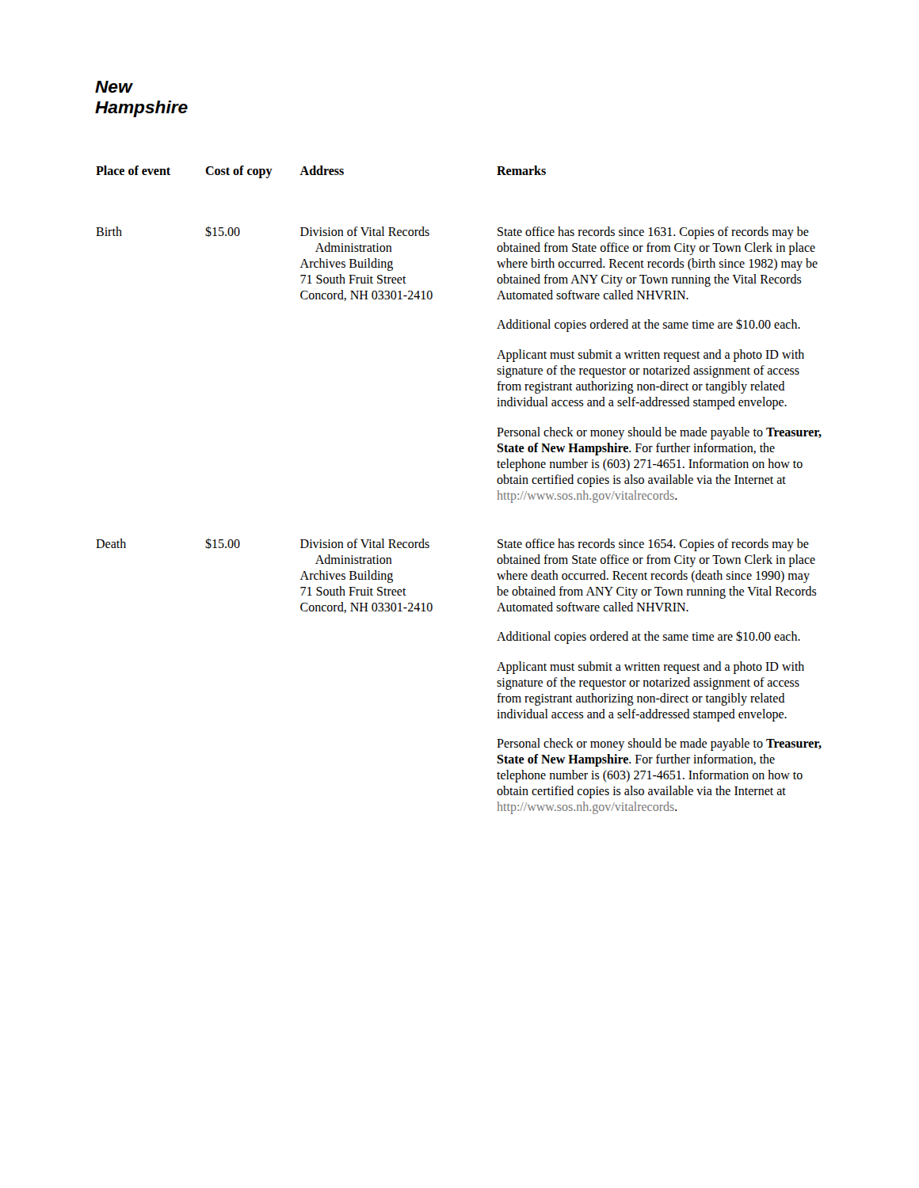New
Hampshire
| Place of event | Cost of copy | Address | Remarks |
| --- | --- | --- | --- |
| Birth | $15.00 | Division of Vital Records Administration Archives Building 71 South Fruit Street Concord, NH 03301-2410 | State office has records since 1631. Copies of records may be obtained from State office or from City or Town Clerk in place where birth occurred. Recent records (birth since 1982) may be obtained from ANY City or Town running the Vital Records Automated software called NHVRIN. Additional copies ordered at the same time are $10.00 each. Applicant must submit a written request and a photo ID with signature of the requestor or notarized assignment of access from registrant authorizing non-direct or tangibly related individual access and a self-addressed stamped envelope. Personal check or money should be made payable to Treasurer, State of New Hampshire . For further information, the telephone number is (603) 271-4651. Information on how to obtain certified copies is also available via the Internet at http://www.sos.nh.gov/vitalrecords . |
| Death | $15.00 | Division of Vital Records Administration Archives Building 71 South Fruit Street Concord, NH 03301-2410 | State office has records since 1654. Copies of records may be obtained from State office or from City or Town Clerk in place where death occurred. Recent records (death since 1990) may be obtained from ANY City or Town running the Vital Records Automated software called NHVRIN. Additional copies ordered at the same time are $10.00 each. Applicant must submit a written request and a photo ID with signature of the requestor or notarized assignment of access from registrant authorizing non-direct or tangibly related individual access and a self-addressed stamped envelope. Personal check or money should be made payable to Treasurer, State of New Hampshire . For further information, the telephone number is (603) 271-4651. Information on how to obtain certified copies is also available via the Internet at http://www.sos.nh.gov/vitalrecords . |